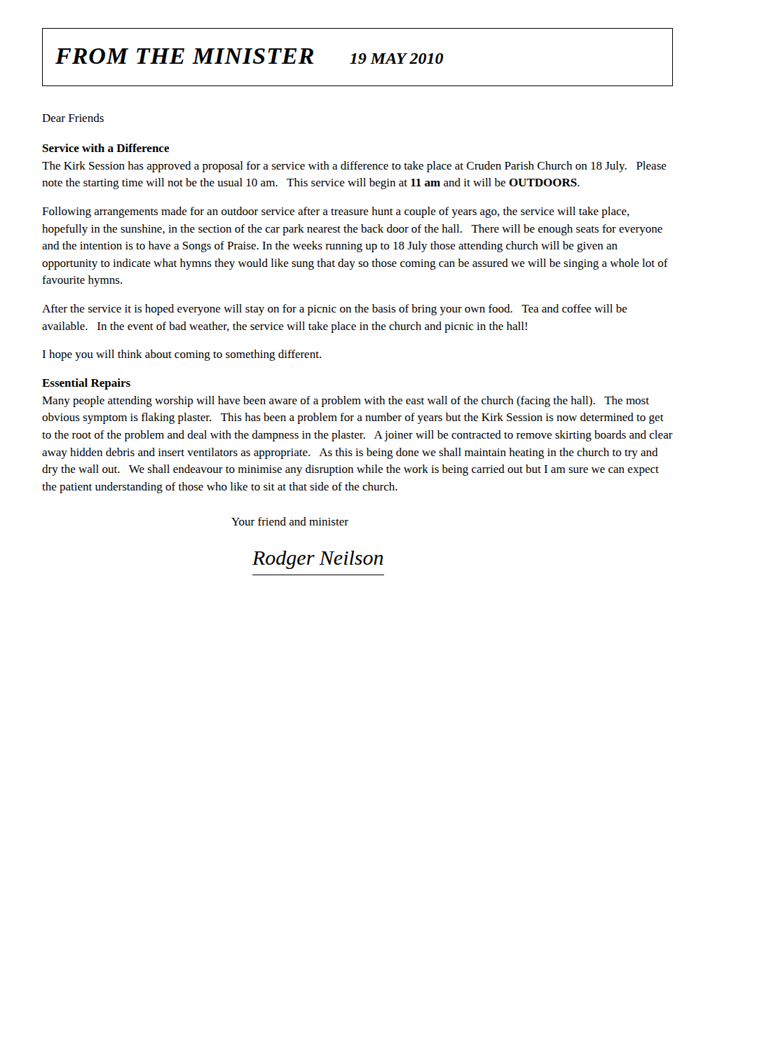FROM THE MINISTER 19 MAY 2010
Dear Friends
Service with a Difference
The Kirk Session has approved a proposal for a service with a difference to take place at Cruden Parish Church on 18 July. Please note the starting time will not be the usual 10 am. This service will begin at 11 am and it will be OUTDOORS.
Following arrangements made for an outdoor service after a treasure hunt a couple of years ago, the service will take place, hopefully in the sunshine, in the section of the car park nearest the back door of the hall. There will be enough seats for everyone and the intention is to have a Songs of Praise. In the weeks running up to 18 July those attending church will be given an opportunity to indicate what hymns they would like sung that day so those coming can be assured we will be singing a whole lot of favourite hymns.
After the service it is hoped everyone will stay on for a picnic on the basis of bring your own food. Tea and coffee will be available. In the event of bad weather, the service will take place in the church and picnic in the hall!
I hope you will think about coming to something different.
Essential Repairs
Many people attending worship will have been aware of a problem with the east wall of the church (facing the hall). The most obvious symptom is flaking plaster. This has been a problem for a number of years but the Kirk Session is now determined to get to the root of the problem and deal with the dampness in the plaster. A joiner will be contracted to remove skirting boards and clear away hidden debris and insert ventilators as appropriate. As this is being done we shall maintain heating in the church to try and dry the wall out. We shall endeavour to minimise any disruption while the work is being carried out but I am sure we can expect the patient understanding of those who like to sit at that side of the church.
Your friend and minister
Rodger Neilson